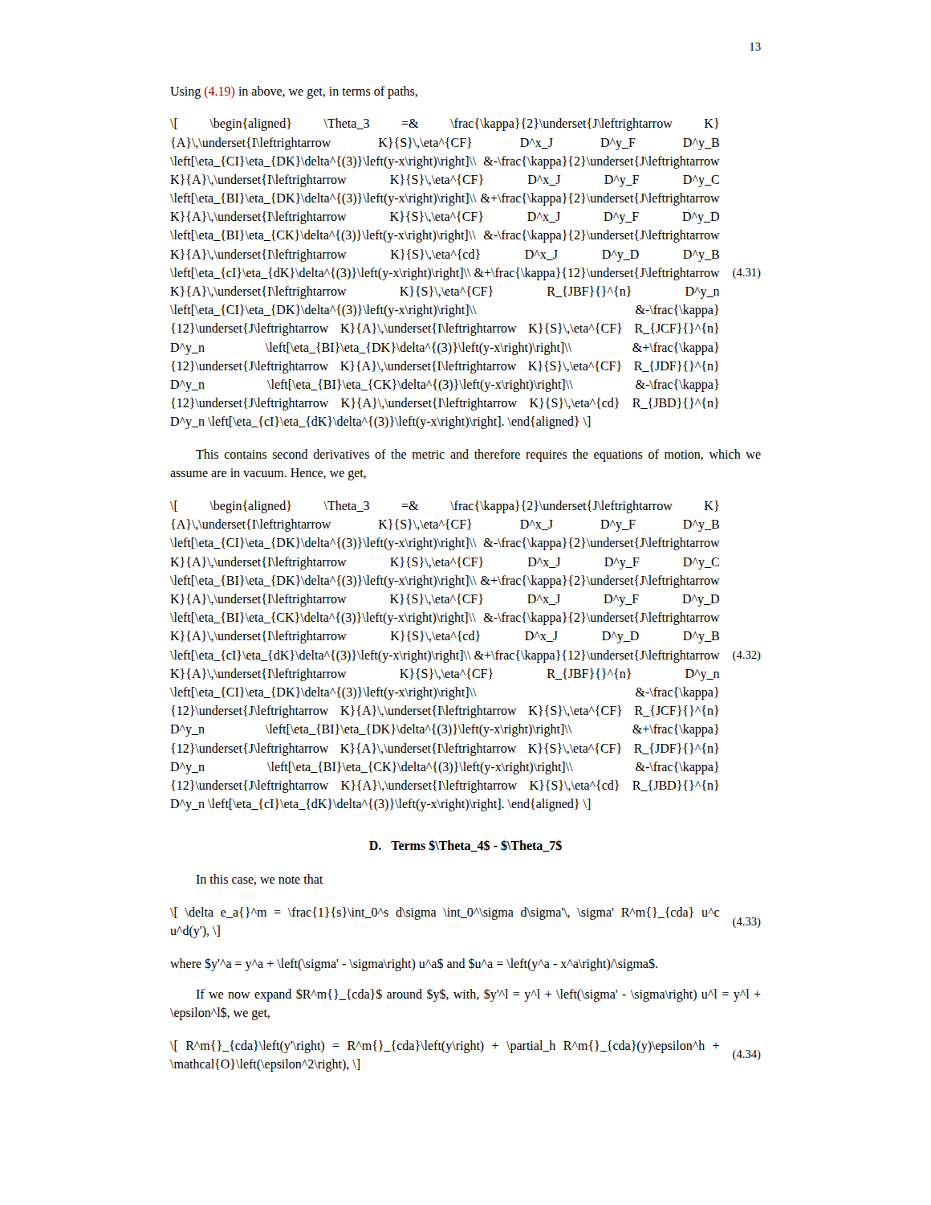13
Using (4.19) in above, we get, in terms of paths,
\[ \begin{aligned} \Theta_3 =& \frac{\kappa}{2}\underset{J\leftrightarrow K}{A}\,\underset{I\leftrightarrow K}{S}\,\eta^{CF} D^x_J D^y_F D^y_B \left[\eta_{CI}\eta_{DK}\delta^{(3)}\left(y-x\right)\right]\\ &-\frac{\kappa}{2}\underset{J\leftrightarrow K}{A}\,\underset{I\leftrightarrow K}{S}\,\eta^{CF} D^x_J D^y_F D^y_C \left[\eta_{BI}\eta_{DK}\delta^{(3)}\left(y-x\right)\right]\\ &+\frac{\kappa}{2}\underset{J\leftrightarrow K}{A}\,\underset{I\leftrightarrow K}{S}\,\eta^{CF} D^x_J D^y_F D^y_D \left[\eta_{BI}\eta_{CK}\delta^{(3)}\left(y-x\right)\right]\\ &-\frac{\kappa}{2}\underset{J\leftrightarrow K}{A}\,\underset{I\leftrightarrow K}{S}\,\eta^{cd} D^x_J D^y_D D^y_B \left[\eta_{cI}\eta_{dK}\delta^{(3)}\left(y-x\right)\right]\\ &+\frac{\kappa}{12}\underset{J\leftrightarrow K}{A}\,\underset{I\leftrightarrow K}{S}\,\eta^{CF} R_{JBF}{}^{n} D^y_n \left[\eta_{CI}\eta_{DK}\delta^{(3)}\left(y-x\right)\right]\\ &-\frac{\kappa}{12}\underset{J\leftrightarrow K}{A}\,\underset{I\leftrightarrow K}{S}\,\eta^{CF} R_{JCF}{}^{n} D^y_n \left[\eta_{BI}\eta_{DK}\delta^{(3)}\left(y-x\right)\right]\\ &+\frac{\kappa}{12}\underset{J\leftrightarrow K}{A}\,\underset{I\leftrightarrow K}{S}\,\eta^{CF} R_{JDF}{}^{n} D^y_n \left[\eta_{BI}\eta_{CK}\delta^{(3)}\left(y-x\right)\right]\\ &-\frac{\kappa}{12}\underset{J\leftrightarrow K}{A}\,\underset{I\leftrightarrow K}{S}\,\eta^{cd} R_{JBD}{}^{n} D^y_n \left[\eta_{cI}\eta_{dK}\delta^{(3)}\left(y-x\right)\right]. \end{aligned} \]
(4.31)
This contains second derivatives of the metric and therefore requires the equations of motion, which we assume are in vacuum. Hence, we get,
\[ \begin{aligned} \Theta_3 =& \frac{\kappa}{2}\underset{J\leftrightarrow K}{A}\,\underset{I\leftrightarrow K}{S}\,\eta^{CF} D^x_J D^y_F D^y_B \left[\eta_{CI}\eta_{DK}\delta^{(3)}\left(y-x\right)\right]\\ &-\frac{\kappa}{2}\underset{J\leftrightarrow K}{A}\,\underset{I\leftrightarrow K}{S}\,\eta^{CF} D^x_J D^y_F D^y_C \left[\eta_{BI}\eta_{DK}\delta^{(3)}\left(y-x\right)\right]\\ &+\frac{\kappa}{2}\underset{J\leftrightarrow K}{A}\,\underset{I\leftrightarrow K}{S}\,\eta^{CF} D^x_J D^y_F D^y_D \left[\eta_{BI}\eta_{CK}\delta^{(3)}\left(y-x\right)\right]\\ &-\frac{\kappa}{2}\underset{J\leftrightarrow K}{A}\,\underset{I\leftrightarrow K}{S}\,\eta^{cd} D^x_J D^y_D D^y_B \left[\eta_{cI}\eta_{dK}\delta^{(3)}\left(y-x\right)\right]\\ &+\frac{\kappa}{12}\underset{J\leftrightarrow K}{A}\,\underset{I\leftrightarrow K}{S}\,\eta^{CF} R_{JBF}{}^{n} D^y_n \left[\eta_{CI}\eta_{DK}\delta^{(3)}\left(y-x\right)\right]\\ &-\frac{\kappa}{12}\underset{J\leftrightarrow K}{A}\,\underset{I\leftrightarrow K}{S}\,\eta^{CF} R_{JCF}{}^{n} D^y_n \left[\eta_{BI}\eta_{DK}\delta^{(3)}\left(y-x\right)\right]\\ &+\frac{\kappa}{12}\underset{J\leftrightarrow K}{A}\,\underset{I\leftrightarrow K}{S}\,\eta^{CF} R_{JDF}{}^{n} D^y_n \left[\eta_{BI}\eta_{CK}\delta^{(3)}\left(y-x\right)\right]\\ &-\frac{\kappa}{12}\underset{J\leftrightarrow K}{A}\,\underset{I\leftrightarrow K}{S}\,\eta^{cd} R_{JBD}{}^{n} D^y_n \left[\eta_{cI}\eta_{dK}\delta^{(3)}\left(y-x\right)\right]. \end{aligned} \]
(4.32)
D. Terms $\Theta_4$ - $\Theta_7$
In this case, we note that
\[ \delta e_a{}^m = \frac{1}{s}\int_0^s d\sigma \int_0^\sigma d\sigma'\, \sigma' R^m{}_{cda} u^c u^d(y'), \]
(4.33)
where $y'^a = y^a + \left(\sigma' - \sigma\right) u^a$ and $u^a = \left(y^a - x^a\right)/\sigma$.
If we now expand $R^m{}_{cda}$ around $y$, with, $y'^l = y^l + \left(\sigma' - \sigma\right) u^l = y^l + \epsilon^l$, we get,
\[ R^m{}_{cda}\left(y'\right) = R^m{}_{cda}\left(y\right) + \partial_h R^m{}_{cda}(y)\epsilon^h + \mathcal{O}\left(\epsilon^2\right), \]
(4.34)